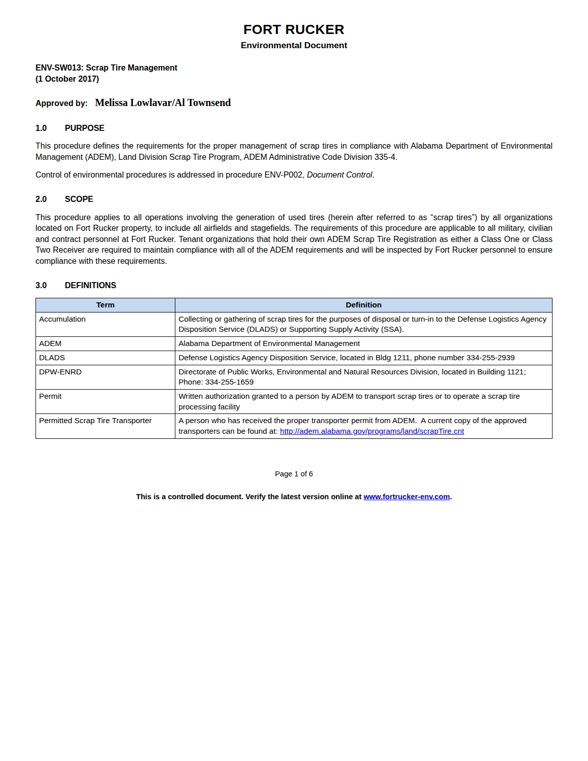FORT RUCKER
Environmental Document
ENV-SW013: Scrap Tire Management
(1 October 2017)
Approved by: Melissa Lowlavar/Al Townsend
1.0 PURPOSE
This procedure defines the requirements for the proper management of scrap tires in compliance with Alabama Department of Environmental Management (ADEM), Land Division Scrap Tire Program, ADEM Administrative Code Division 335-4.
Control of environmental procedures is addressed in procedure ENV-P002, Document Control.
2.0 SCOPE
This procedure applies to all operations involving the generation of used tires (herein after referred to as “scrap tires”) by all organizations located on Fort Rucker property, to include all airfields and stagefields. The requirements of this procedure are applicable to all military, civilian and contract personnel at Fort Rucker. Tenant organizations that hold their own ADEM Scrap Tire Registration as either a Class One or Class Two Receiver are required to maintain compliance with all of the ADEM requirements and will be inspected by Fort Rucker personnel to ensure compliance with these requirements.
3.0 DEFINITIONS
| Term | Definition |
| --- | --- |
| Accumulation | Collecting or gathering of scrap tires for the purposes of disposal or turn-in to the Defense Logistics Agency Disposition Service (DLADS) or Supporting Supply Activity (SSA). |
| ADEM | Alabama Department of Environmental Management |
| DLADS | Defense Logistics Agency Disposition Service, located in Bldg 1211, phone number 334-255-2939 |
| DPW-ENRD | Directorate of Public Works, Environmental and Natural Resources Division, located in Building 1121; Phone: 334-255-1659 |
| Permit | Written authorization granted to a person by ADEM to transport scrap tires or to operate a scrap tire processing facility |
| Permitted Scrap Tire Transporter | A person who has received the proper transporter permit from ADEM. A current copy of the approved transporters can be found at: http://adem.alabama.gov/programs/land/scrapTire.cnt |
Page 1 of 6
This is a controlled document. Verify the latest version online at www.fortrucker-env.com.